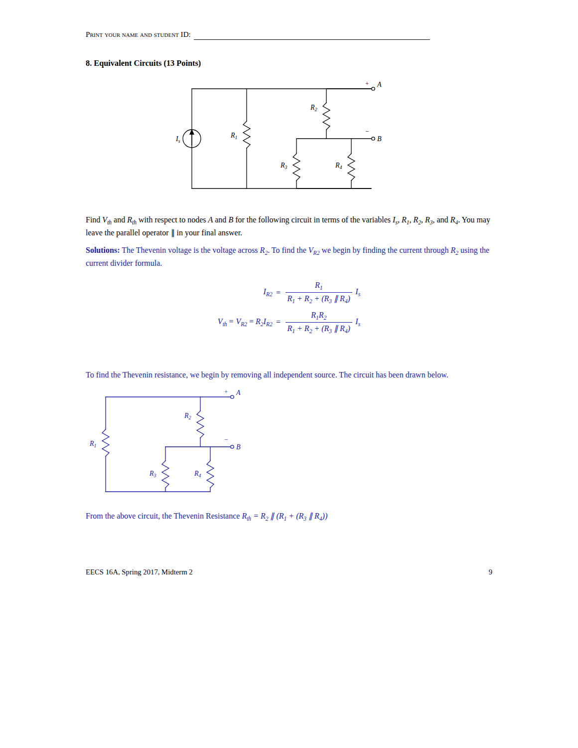Print your name and student ID:
8. Equivalent Circuits (13 Points)
Is R1 R2 R3 R4 A B + −
Find Vth and Rth with respect to nodes A and B for the following circuit in terms of the variables Is, R1, R2, R3, and R4. You may leave the parallel operator ∥ in your final answer.
Solutions: The Thevenin voltage is the voltage across R2. To find the VR2 we begin by finding the current through R2 using the current divider formula.
| | I R2 | = | R 1 R 1 + R 2 + (R 3 ∥ R 4 ) I s |
| V th = | V R2 = R 2 I R2 | = | R 1 R 2 R 1 + R 2 + (R 3 ∥ R 4 ) I s |
To find the Thevenin resistance, we begin by removing all independent source. The circuit has been drawn below.
R1 R2 R3 R4 A B + −
From the above circuit, the Thevenin Resistance Rth = R2 ∥ (R1 + (R3 ∥ R4))
EECS 16A, Spring 2017, Midterm 2 9